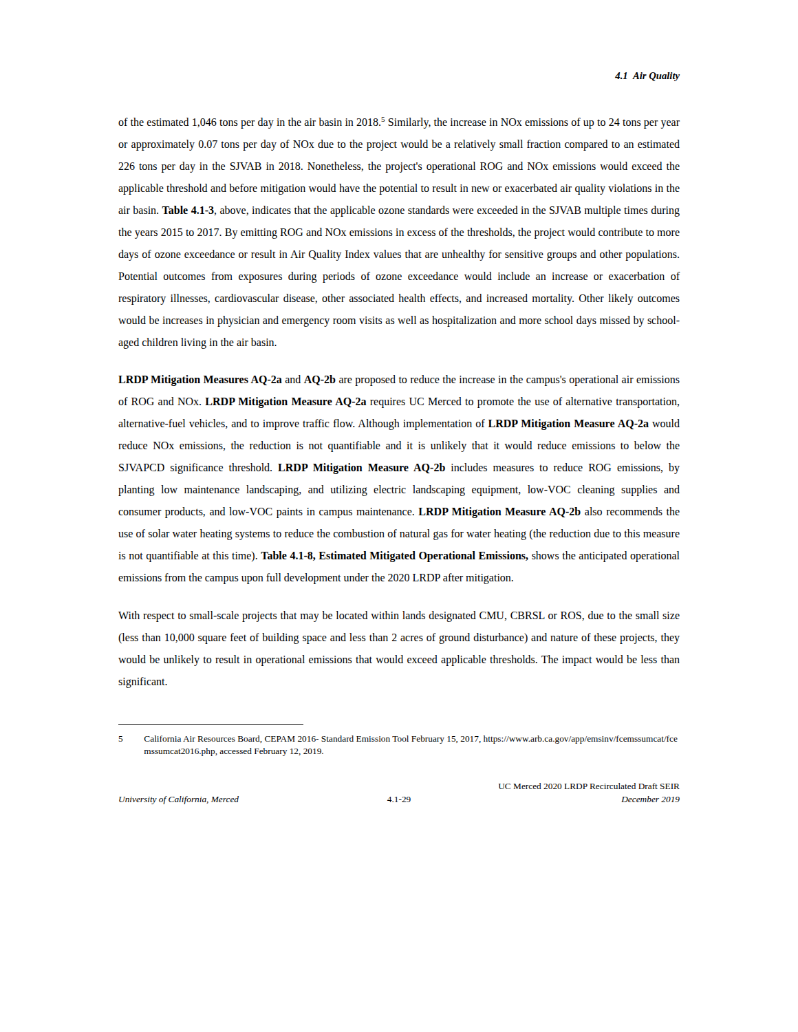4.1 Air Quality
of the estimated 1,046 tons per day in the air basin in 2018.5 Similarly, the increase in NOx emissions of up to 24 tons per year or approximately 0.07 tons per day of NOx due to the project would be a relatively small fraction compared to an estimated 226 tons per day in the SJVAB in 2018. Nonetheless, the project's operational ROG and NOx emissions would exceed the applicable threshold and before mitigation would have the potential to result in new or exacerbated air quality violations in the air basin. Table 4.1-3, above, indicates that the applicable ozone standards were exceeded in the SJVAB multiple times during the years 2015 to 2017. By emitting ROG and NOx emissions in excess of the thresholds, the project would contribute to more days of ozone exceedance or result in Air Quality Index values that are unhealthy for sensitive groups and other populations. Potential outcomes from exposures during periods of ozone exceedance would include an increase or exacerbation of respiratory illnesses, cardiovascular disease, other associated health effects, and increased mortality. Other likely outcomes would be increases in physician and emergency room visits as well as hospitalization and more school days missed by school-aged children living in the air basin.
LRDP Mitigation Measures AQ-2a and AQ-2b are proposed to reduce the increase in the campus's operational air emissions of ROG and NOx. LRDP Mitigation Measure AQ-2a requires UC Merced to promote the use of alternative transportation, alternative-fuel vehicles, and to improve traffic flow. Although implementation of LRDP Mitigation Measure AQ-2a would reduce NOx emissions, the reduction is not quantifiable and it is unlikely that it would reduce emissions to below the SJVAPCD significance threshold. LRDP Mitigation Measure AQ-2b includes measures to reduce ROG emissions, by planting low maintenance landscaping, and utilizing electric landscaping equipment, low-VOC cleaning supplies and consumer products, and low-VOC paints in campus maintenance. LRDP Mitigation Measure AQ-2b also recommends the use of solar water heating systems to reduce the combustion of natural gas for water heating (the reduction due to this measure is not quantifiable at this time). Table 4.1-8, Estimated Mitigated Operational Emissions, shows the anticipated operational emissions from the campus upon full development under the 2020 LRDP after mitigation.
With respect to small-scale projects that may be located within lands designated CMU, CBRSL or ROS, due to the small size (less than 10,000 square feet of building space and less than 2 acres of ground disturbance) and nature of these projects, they would be unlikely to result in operational emissions that would exceed applicable thresholds. The impact would be less than significant.
5
California Air Resources Board, CEPAM 2016- Standard Emission Tool February 15, 2017, https://www.arb.ca.gov/app/emsinv/fcemssumcat/fcemssumcat2016.php, accessed February 12, 2019.
University of California, Merced
4.1-29
UC Merced 2020 LRDP Recirculated Draft SEIR
December 2019